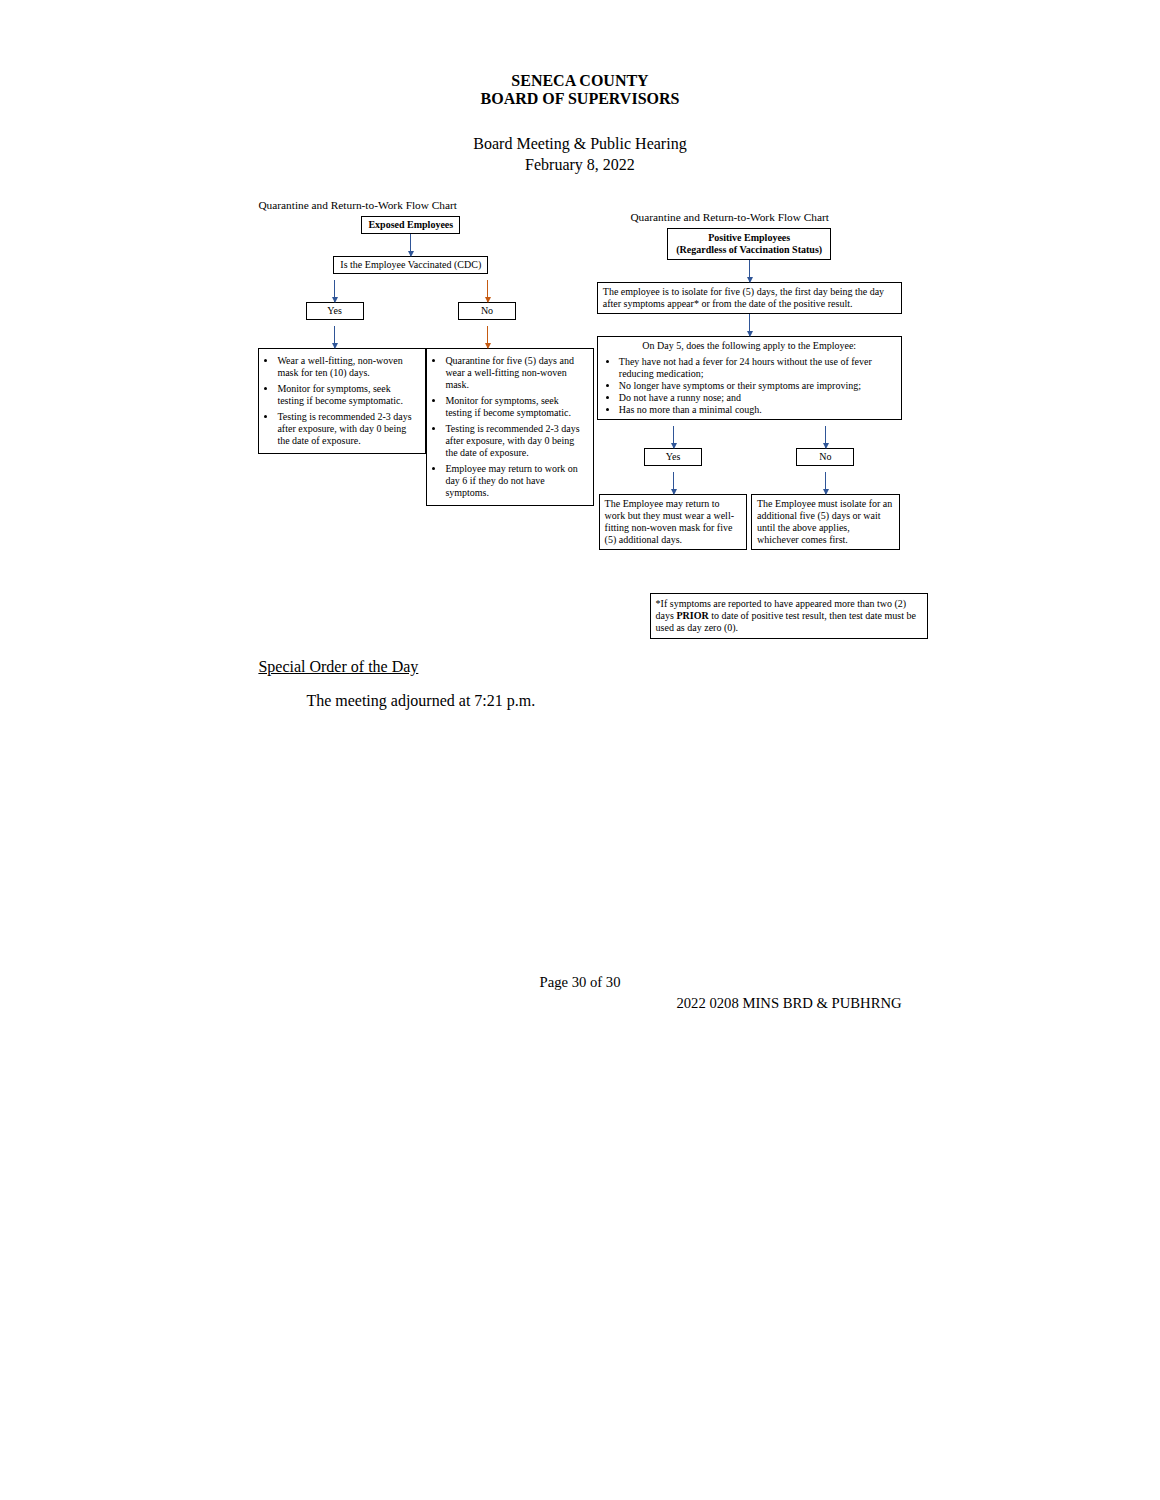SENECA COUNTY BOARD OF SUPERVISORS
Board Meeting & Public Hearing
February 8, 2022
Quarantine and Return-to-Work Flow Chart
Exposed Employees
Is the Employee Vaccinated (CDC)
Yes
No
Wear a well-fitting, non-woven mask for ten (10) days.
Monitor for symptoms, seek testing if become symptomatic.
Testing is recommended 2-3 days after exposure, with day 0 being the date of exposure.
Quarantine for five (5) days and wear a well-fitting non-woven mask.
Monitor for symptoms, seek testing if become symptomatic.
Testing is recommended 2-3 days after exposure, with day 0 being the date of exposure.
Employee may return to work on day 6 if they do not have symptoms.
Quarantine and Return-to-Work Flow Chart
Positive Employees
(Regardless of Vaccination Status)
The employee is to isolate for five (5) days, the first day being the day after symptoms appear* or from the date of the positive result.
On Day 5, does the following apply to the Employee:
They have not had a fever for 24 hours without the use of fever reducing medication;
No longer have symptoms or their symptoms are improving;
Do not have a runny nose; and
Has no more than a minimal cough.
Yes
No
The Employee may return to work but they must wear a well-fitting non-woven mask for five (5) additional days.
The Employee must isolate for an additional five (5) days or wait until the above applies, whichever comes first.
*If symptoms are reported to have appeared more than two (2) days PRIOR to date of positive test result, then test date must be used as day zero (0).
Special Order of the Day
The meeting adjourned at 7:21 p.m.
Page 30 of 30
2022 0208 MINS BRD & PUBHRNG